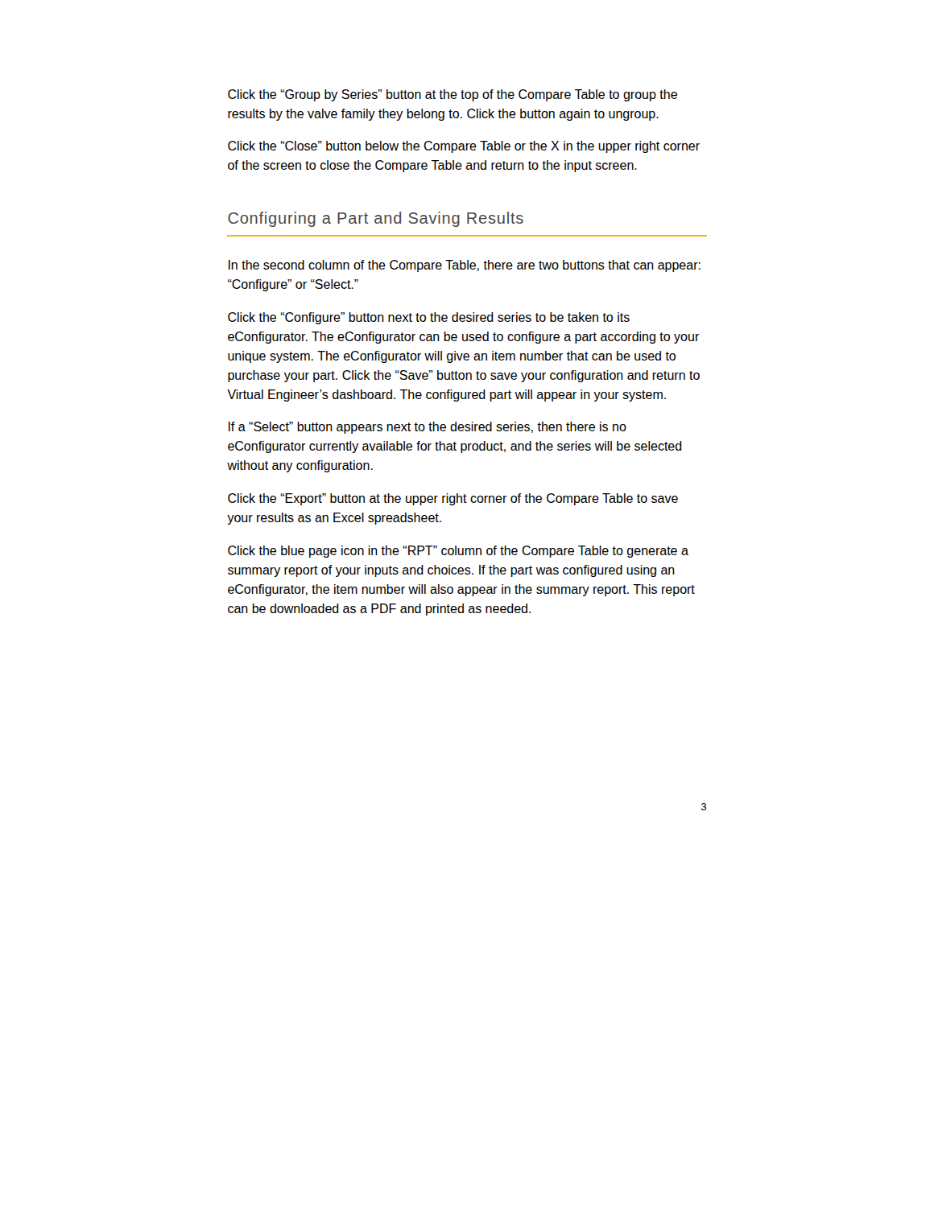Click the “Group by Series” button at the top of the Compare Table to group the results by the valve family they belong to. Click the button again to ungroup.
Click the “Close” button below the Compare Table or the X in the upper right corner of the screen to close the Compare Table and return to the input screen.
Configuring a Part and Saving Results
In the second column of the Compare Table, there are two buttons that can appear: “Configure” or “Select.”
Click the “Configure” button next to the desired series to be taken to its eConfigurator. The eConfigurator can be used to configure a part according to your unique system. The eConfigurator will give an item number that can be used to purchase your part. Click the “Save” button to save your configuration and return to Virtual Engineer’s dashboard. The configured part will appear in your system.
If a “Select” button appears next to the desired series, then there is no eConfigurator currently available for that product, and the series will be selected without any configuration.
Click the “Export” button at the upper right corner of the Compare Table to save your results as an Excel spreadsheet.
Click the blue page icon in the “RPT” column of the Compare Table to generate a summary report of your inputs and choices. If the part was configured using an eConfigurator, the item number will also appear in the summary report. This report can be downloaded as a PDF and printed as needed.
3